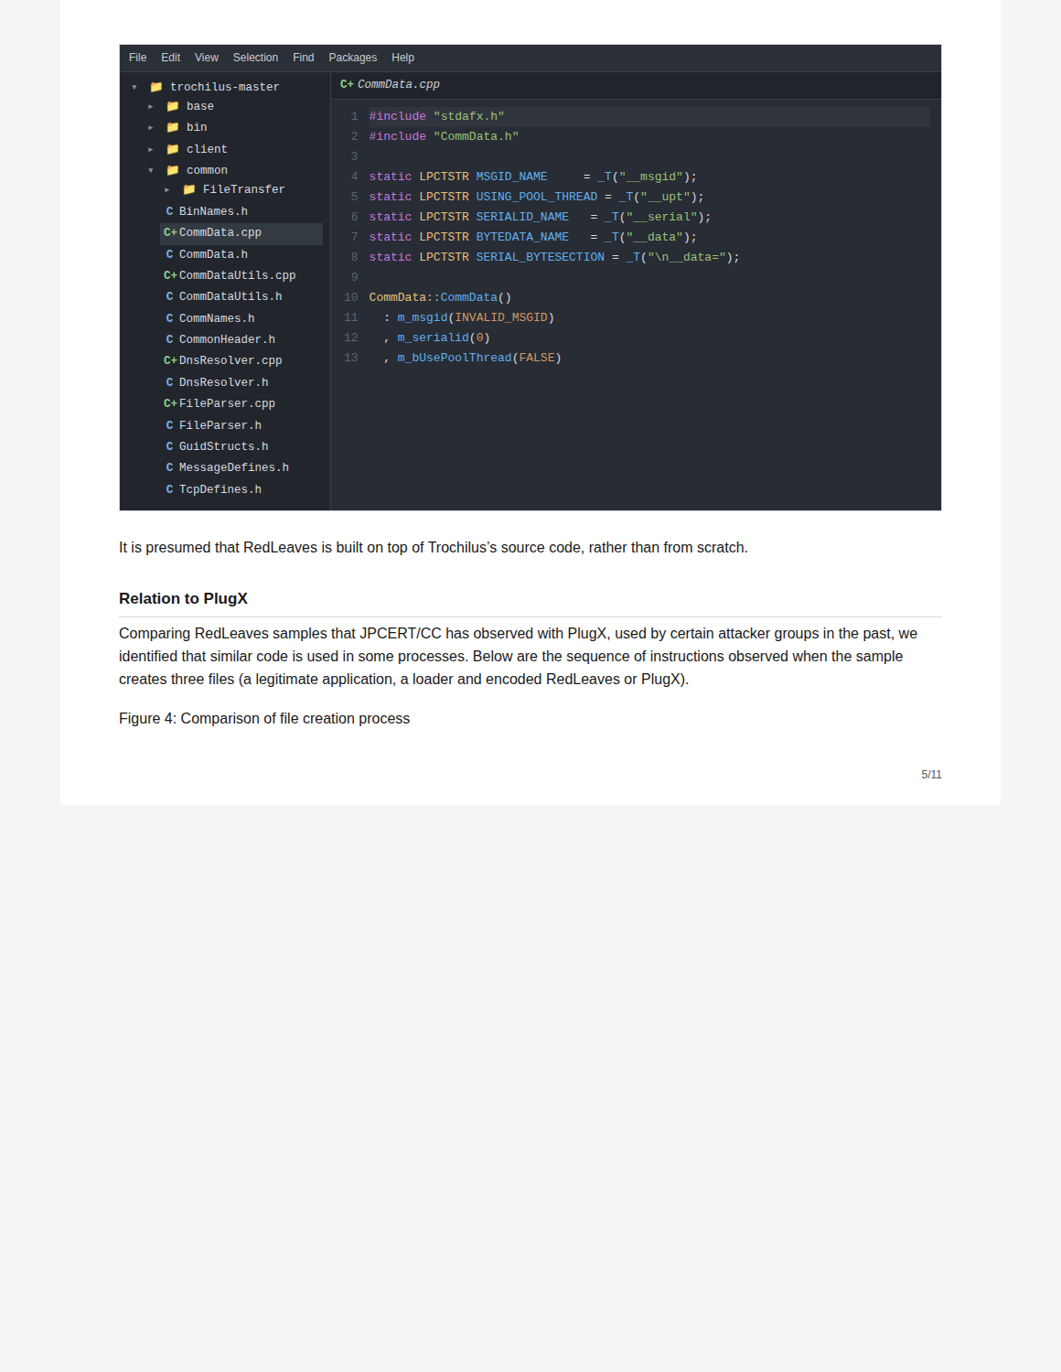File Edit View Selection Find Packages Help
▾ 📁 trochilus-master
▸ 📁 base
▸ 📁 bin
▸ 📁 client
▾ 📁 common
▸ 📁 FileTransfer
CBinNames.h
C+CommData.cpp
CCommData.h
C+CommDataUtils.cpp
CCommDataUtils.h
CCommNames.h
CCommonHeader.h
C+DnsResolver.cpp
CDnsResolver.h
C+FileParser.cpp
CFileParser.h
CGuidStructs.h
CMessageDefines.h
CTcpDefines.h
C+CommData.cpp
1
2
3
4
5
6
7
8
9
10
11
12
13
#include "stdafx.h"
#include "CommData.h"
static LPCTSTR MSGID_NAME = _T("__msgid");
static LPCTSTR USING_POOL_THREAD = _T("__upt");
static LPCTSTR SERIALID_NAME = _T("__serial");
static LPCTSTR BYTEDATA_NAME = _T("__data");
static LPCTSTR SERIAL_BYTESECTION = _T("\n__data=");
CommData:: CommData()
: m_msgid(INVALID_MSGID)
, m_serialid(0)
, m_bUsePoolThread(FALSE)
It is presumed that RedLeaves is built on top of Trochilus’s source code, rather than from scratch.
Relation to PlugX
Comparing RedLeaves samples that JPCERT/CC has observed with PlugX, used by certain attacker groups in the past, we identified that similar code is used in some processes. Below are the sequence of instructions observed when the sample creates three files (a legitimate application, a loader and encoded RedLeaves or PlugX).
Figure 4: Comparison of file creation process
5/11